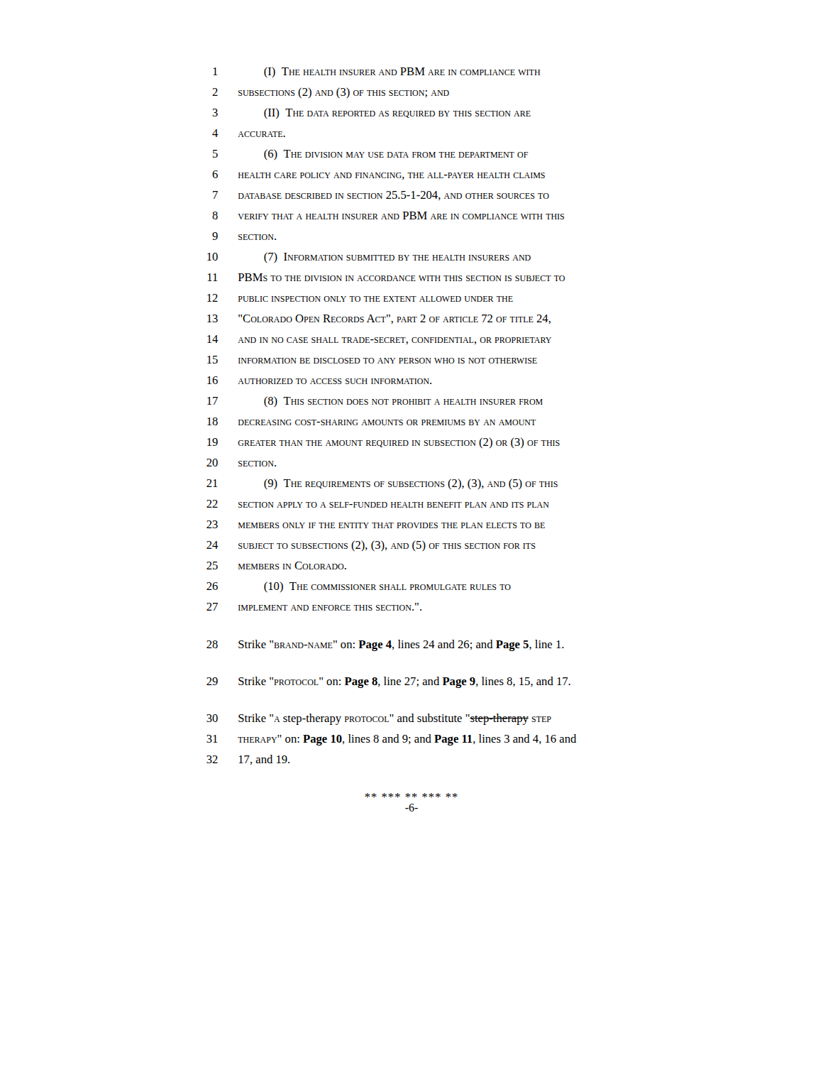| 1 | (I) The health insurer and PBM are in compliance with |
| 2 | subsections (2) and (3) of this section; and |
| 3 | (II) The data reported as required by this section are |
| 4 | accurate. |
| 5 | (6) The division may use data from the department of |
| 6 | health care policy and financing, the all-payer health claims |
| 7 | database described in section 25.5-1-204, and other sources to |
| 8 | verify that a health insurer and PBM are in compliance with this |
| 9 | section. |
| 10 | (7) Information submitted by the health insurers and |
| 11 | PBMs to the division in accordance with this section is subject to |
| 12 | public inspection only to the extent allowed under the |
| 13 | " Colorado Open Records Act ", part 2 of article 72 of title 24, |
| 14 | and in no case shall trade-secret, confidential, or proprietary |
| 15 | information be disclosed to any person who is not otherwise |
| 16 | authorized to access such information. |
| 17 | (8) This section does not prohibit a health insurer from |
| 18 | decreasing cost-sharing amounts or premiums by an amount |
| 19 | greater than the amount required in subsection (2) or (3) of this |
| 20 | section. |
| 21 | (9) The requirements of subsections (2), (3), and (5) of this |
| 22 | section apply to a self-funded health benefit plan and its plan |
| 23 | members only if the entity that provides the plan elects to be |
| 24 | subject to subsections (2), (3), and (5) of this section for its |
| 25 | members in Colorado. |
| 26 | (10) The commissioner shall promulgate rules to |
| 27 | implement and enforce this section. ". |
| 28 | Strike " brand-name " on: Page 4 , lines 24 and 26; and Page 5 , line 1. |
| 29 | Strike " protocol " on: Page 8 , line 27; and Page 9 , lines 8, 15, and 17. |
| 30 | Strike " a step-therapy protocol " and substitute " step-therapy step |
| 31 | therapy " on: Page 10 , lines 8 and 9; and Page 11 , lines 3 and 4, 16 and |
| 32 | 17, and 19. |
** *** ** *** **
-6-